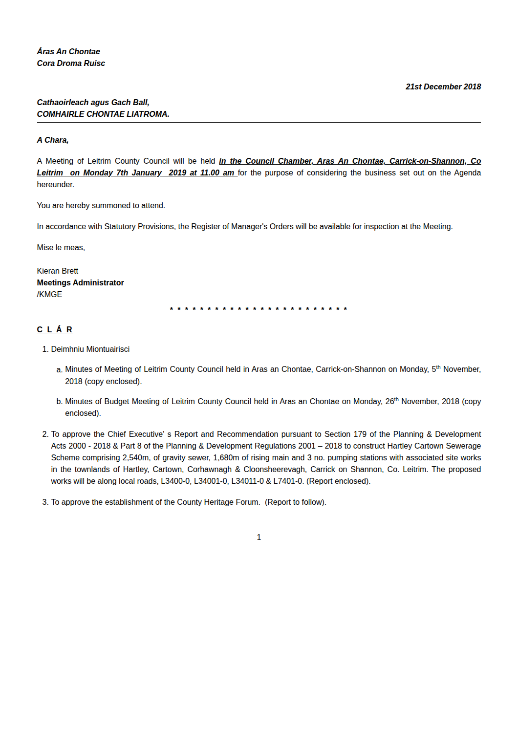Áras An Chontae
Cora Droma Ruisc
21st December 2018
Cathaoirleach agus Gach Ball,
COMHAIRLE CHONTAE LIATROMA.
A Chara,
A Meeting of Leitrim County Council will be held in the Council Chamber, Aras An Chontae, Carrick-on-Shannon, Co Leitrim on Monday 7th January 2019 at 11.00 am for the purpose of considering the business set out on the Agenda hereunder.
You are hereby summoned to attend.
In accordance with Statutory Provisions, the Register of Manager's Orders will be available for inspection at the Meeting.
Mise le meas,
Kieran Brett
Meetings Administrator
/KMGE
* * * * * * * * * * * * * * * * * * * * * * * *
C L Á R
Deimhniu Miontuairisci
Minutes of Meeting of Leitrim County Council held in Aras an Chontae, Carrick-on-Shannon on Monday, 5th November, 2018 (copy enclosed).
Minutes of Budget Meeting of Leitrim County Council held in Aras an Chontae on Monday, 26th November, 2018 (copy enclosed).
To approve the Chief Executive' s Report and Recommendation pursuant to Section 179 of the Planning & Development Acts 2000 - 2018 & Part 8 of the Planning & Development Regulations 2001 – 2018 to construct Hartley Cartown Sewerage Scheme comprising 2,540m, of gravity sewer, 1,680m of rising main and 3 no. pumping stations with associated site works in the townlands of Hartley, Cartown, Corhawnagh & Cloonsheerevagh, Carrick on Shannon, Co. Leitrim. The proposed works will be along local roads, L3400-0, L34001-0, L34011-0 & L7401-0. (Report enclosed).
To approve the establishment of the County Heritage Forum. (Report to follow).
1